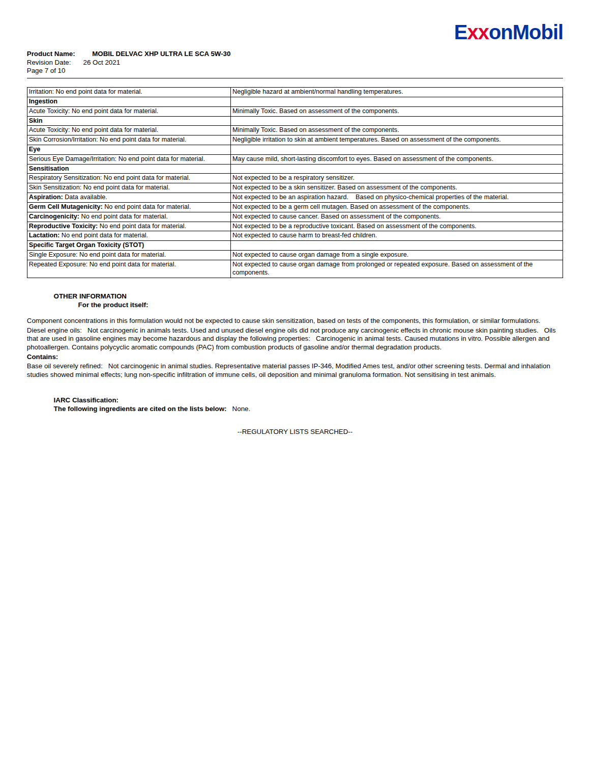ExxonMobil
Product Name: MOBIL DELVAC XHP ULTRA LE SCA 5W-30
Revision Date:26 Oct 2021
Page 7 of 10
| Irritation: No end point data for material. | Negligible hazard at ambient/normal handling temperatures. |
| Ingestion | |
| Acute Toxicity: No end point data for material. | Minimally Toxic. Based on assessment of the components. |
| Skin | |
| Acute Toxicity: No end point data for material. | Minimally Toxic. Based on assessment of the components. |
| Skin Corrosion/Irritation: No end point data for material. | Negligible irritation to skin at ambient temperatures. Based on assessment of the components. |
| Eye | |
| Serious Eye Damage/Irritation: No end point data for material. | May cause mild, short-lasting discomfort to eyes. Based on assessment of the components. |
| Sensitisation | |
| Respiratory Sensitization: No end point data for material. | Not expected to be a respiratory sensitizer. |
| Skin Sensitization: No end point data for material. | Not expected to be a skin sensitizer. Based on assessment of the components. |
| Aspiration: Data available. | Not expected to be an aspiration hazard. Based on physico-chemical properties of the material. |
| Germ Cell Mutagenicity: No end point data for material. | Not expected to be a germ cell mutagen. Based on assessment of the components. |
| Carcinogenicity: No end point data for material. | Not expected to cause cancer. Based on assessment of the components. |
| Reproductive Toxicity: No end point data for material. | Not expected to be a reproductive toxicant. Based on assessment of the components. |
| Lactation: No end point data for material. | Not expected to cause harm to breast-fed children. |
| Specific Target Organ Toxicity (STOT) | |
| Single Exposure: No end point data for material. | Not expected to cause organ damage from a single exposure. |
| Repeated Exposure: No end point data for material. | Not expected to cause organ damage from prolonged or repeated exposure. Based on assessment of the components. |
OTHER INFORMATION
For the product itself:
Component concentrations in this formulation would not be expected to cause skin sensitization, based on tests of the components, this formulation, or similar formulations.
Diesel engine oils: Not carcinogenic in animals tests. Used and unused diesel engine oils did not produce any carcinogenic effects in chronic mouse skin painting studies. Oils that are used in gasoline engines may become hazardous and display the following properties: Carcinogenic in animal tests. Caused mutations in vitro. Possible allergen and photoallergen. Contains polycyclic aromatic compounds (PAC) from combustion products of gasoline and/or thermal degradation products.
Contains:
Base oil severely refined: Not carcinogenic in animal studies. Representative material passes IP-346, Modified Ames test, and/or other screening tests. Dermal and inhalation studies showed minimal effects; lung non-specific infiltration of immune cells, oil deposition and minimal granuloma formation. Not sensitising in test animals.
IARC Classification:
The following ingredients are cited on the lists below: None.
--REGULATORY LISTS SEARCHED--